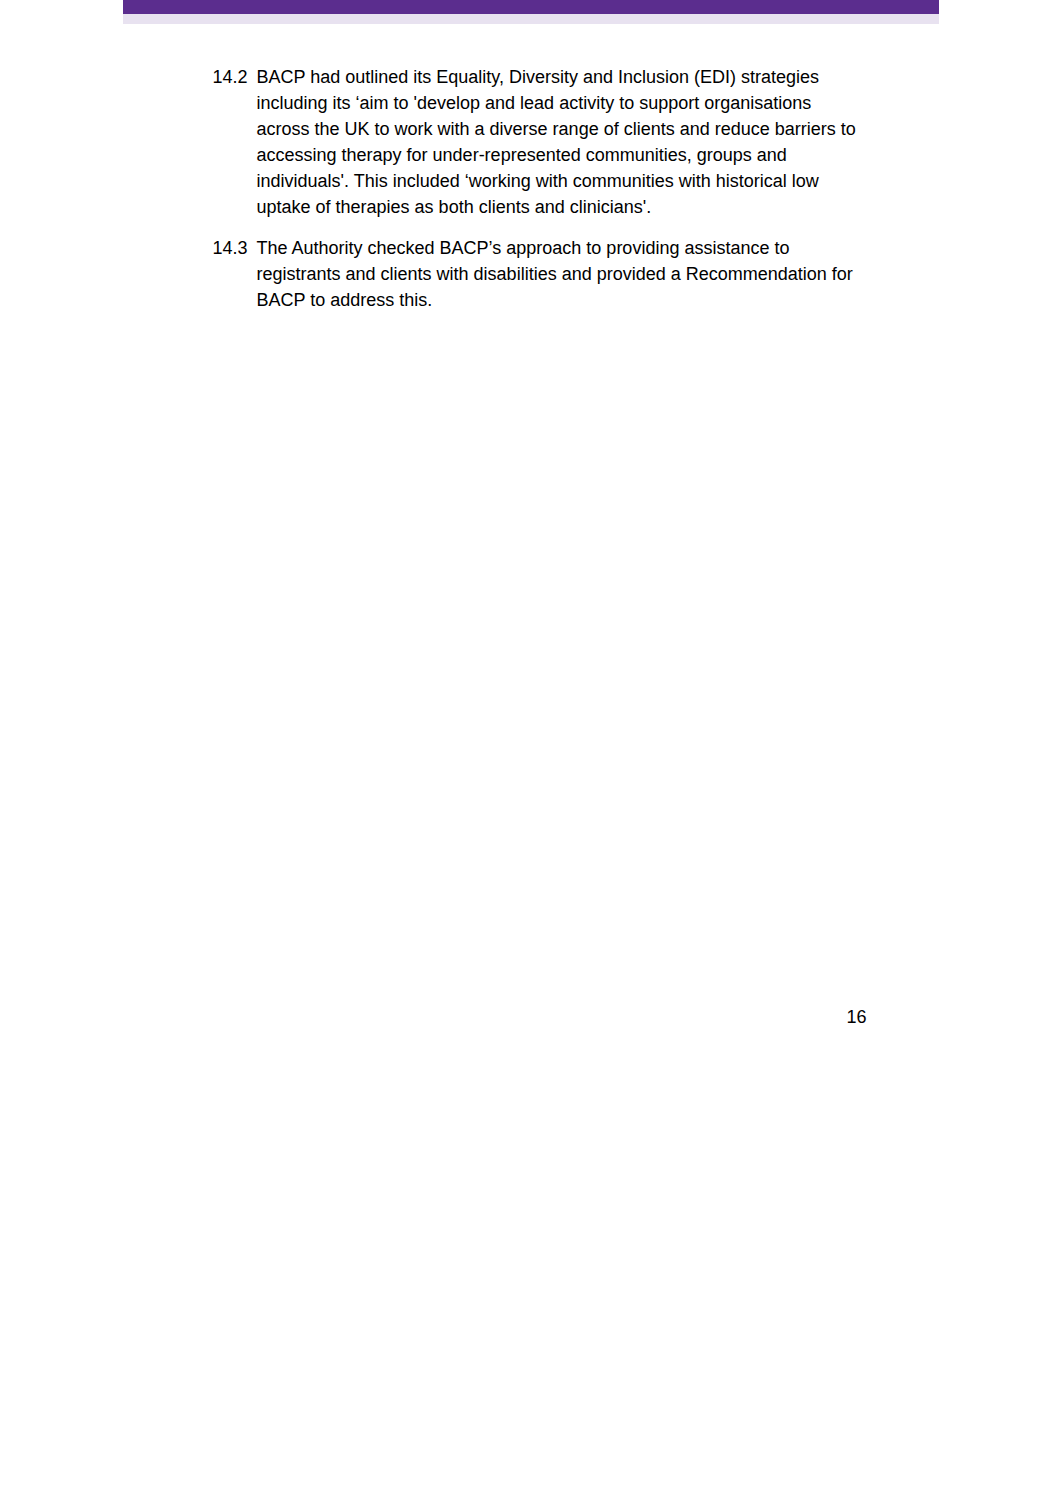14.2
BACP had outlined its Equality, Diversity and Inclusion (EDI) strategies including its ‘aim to 'develop and lead activity to support organisations across the UK to work with a diverse range of clients and reduce barriers to accessing therapy for under-represented communities, groups and individuals'. This included ‘working with communities with historical low uptake of therapies as both clients and clinicians'.
14.3
The Authority checked BACP’s approach to providing assistance to registrants and clients with disabilities and provided a Recommendation for BACP to address this.
16